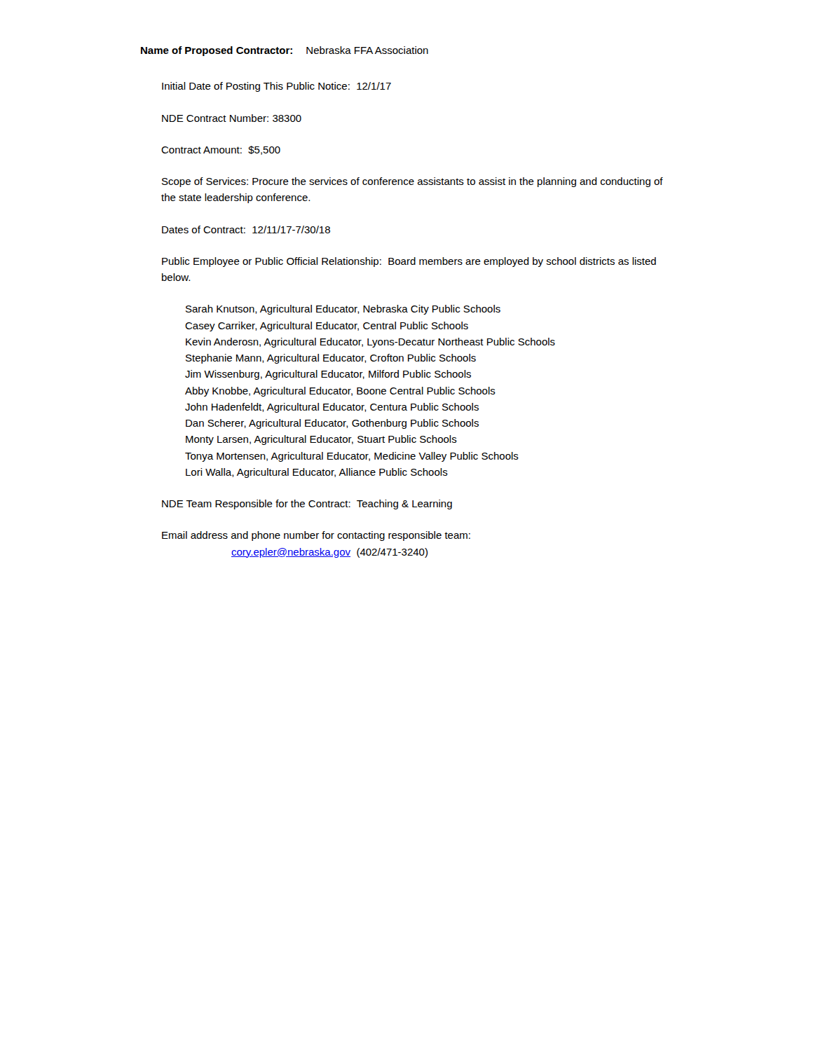Name of Proposed Contractor:Nebraska FFA Association
Initial Date of Posting This Public Notice: 12/1/17
NDE Contract Number: 38300
Contract Amount: $5,500
Scope of Services: Procure the services of conference assistants to assist in the planning and conducting of the state leadership conference.
Dates of Contract: 12/11/17-7/30/18
Public Employee or Public Official Relationship: Board members are employed by school districts as listed below.
Sarah Knutson, Agricultural Educator, Nebraska City Public Schools
Casey Carriker, Agricultural Educator, Central Public Schools
Kevin Anderosn, Agricultural Educator, Lyons-Decatur Northeast Public Schools
Stephanie Mann, Agricultural Educator, Crofton Public Schools
Jim Wissenburg, Agricultural Educator, Milford Public Schools
Abby Knobbe, Agricultural Educator, Boone Central Public Schools
John Hadenfeldt, Agricultural Educator, Centura Public Schools
Dan Scherer, Agricultural Educator, Gothenburg Public Schools
Monty Larsen, Agricultural Educator, Stuart Public Schools
Tonya Mortensen, Agricultural Educator, Medicine Valley Public Schools
Lori Walla, Agricultural Educator, Alliance Public Schools
NDE Team Responsible for the Contract: Teaching & Learning
Email address and phone number for contacting responsible team:
cory.epler@nebraska.gov (402/471-3240)